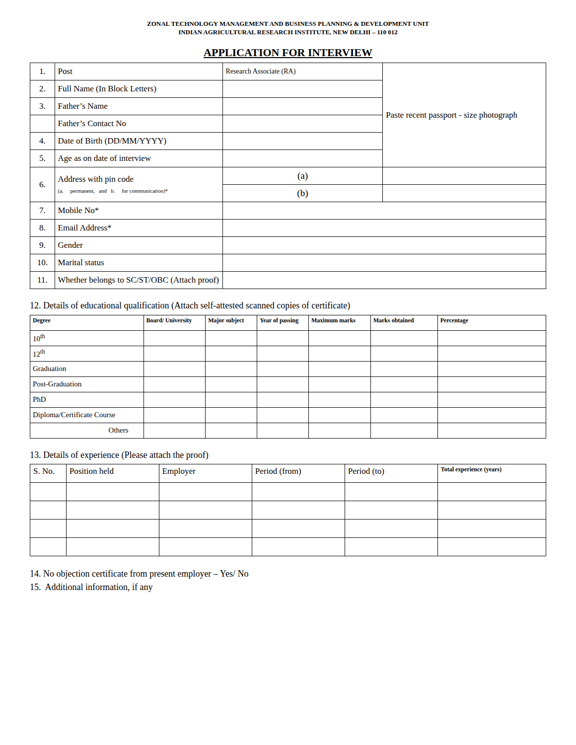ZONAL TECHNOLOGY MANAGEMENT AND BUSINESS PLANNING & DEVELOPMENT UNIT
INDIAN AGRICULTURAL RESEARCH INSTITUTE, NEW DELHI – 110 012
APPLICATION FOR INTERVIEW
| 1. | Post | Research Associate (RA) | Paste recent passport - size photograph |
| 2. | Full Name (In Block Letters) | |
| 3. | Father’s Name | |
| | Father’s Contact No | |
| 4. | Date of Birth (DD/MM/YYYY) | |
| 5. | Age as on date of interview | |
| 6. | Address with pin code (a. permanent, and b. for communication)* | (a) | |
| (b) | |
| 7. | Mobile No* | |
| 8. | Email Address* | |
| 9. | Gender | |
| 10. | Marital status | |
| 11. | Whether belongs to SC/ST/OBC (Attach proof) | |
12. Details of educational qualification (Attach self-attested scanned copies of certificate)
| Degree | Board/ University | Major subject | Year of passing | Maximum marks | Marks obtained | Percentage |
| --- | --- | --- | --- | --- | --- | --- |
| 10 th | | | | | | |
| 12 th | | | | | | |
| Graduation | | | | | | |
| Post-Graduation | | | | | | |
| PhD | | | | | | |
| Diploma/Certificate Course | | | | | | |
| Others | | | | | | |
13. Details of experience (Please attach the proof)
| S. No. | Position held | Employer | Period (from) | Period (to) | Total experience (years) |
| --- | --- | --- | --- | --- | --- |
14. No objection certificate from present employer – Yes/ No
15. Additional information, if any